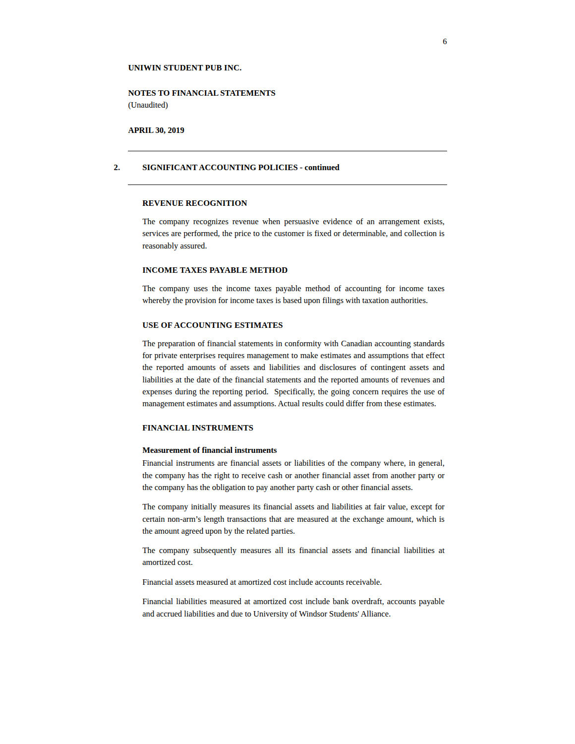6
UNIWIN STUDENT PUB INC.
NOTES TO FINANCIAL STATEMENTS
(Unaudited)
APRIL 30, 2019
2. SIGNIFICANT ACCOUNTING POLICIES - continued
REVENUE RECOGNITION
The company recognizes revenue when persuasive evidence of an arrangement exists, services are performed, the price to the customer is fixed or determinable, and collection is reasonably assured.
INCOME TAXES PAYABLE METHOD
The company uses the income taxes payable method of accounting for income taxes whereby the provision for income taxes is based upon filings with taxation authorities.
USE OF ACCOUNTING ESTIMATES
The preparation of financial statements in conformity with Canadian accounting standards for private enterprises requires management to make estimates and assumptions that effect the reported amounts of assets and liabilities and disclosures of contingent assets and liabilities at the date of the financial statements and the reported amounts of revenues and expenses during the reporting period. Specifically, the going concern requires the use of management estimates and assumptions. Actual results could differ from these estimates.
FINANCIAL INSTRUMENTS
Measurement of financial instruments
Financial instruments are financial assets or liabilities of the company where, in general, the company has the right to receive cash or another financial asset from another party or the company has the obligation to pay another party cash or other financial assets.
The company initially measures its financial assets and liabilities at fair value, except for certain non-arm’s length transactions that are measured at the exchange amount, which is the amount agreed upon by the related parties.
The company subsequently measures all its financial assets and financial liabilities at amortized cost.
Financial assets measured at amortized cost include accounts receivable.
Financial liabilities measured at amortized cost include bank overdraft, accounts payable and accrued liabilities and due to University of Windsor Students' Alliance.